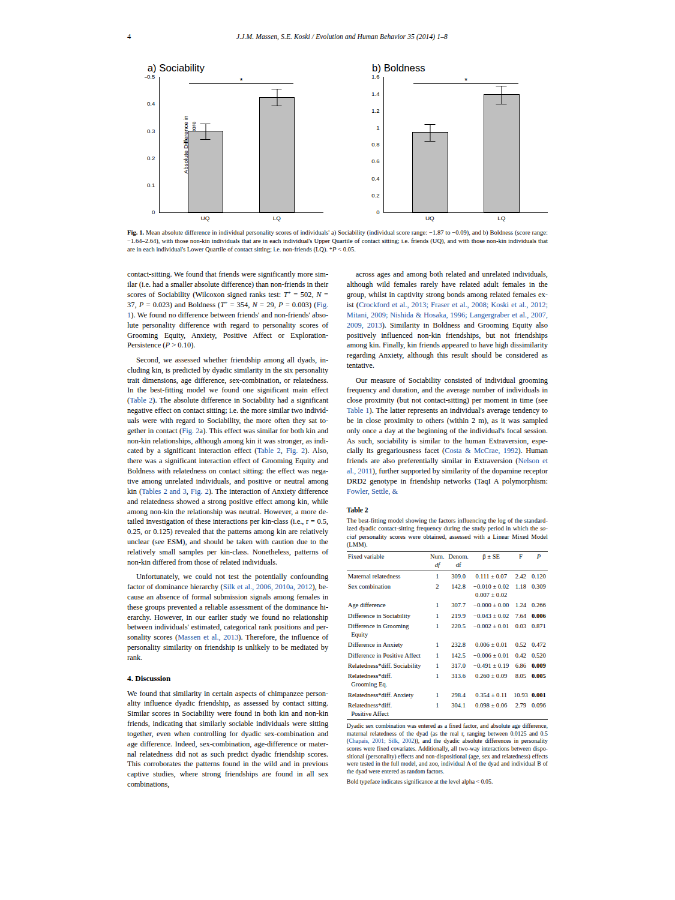4
J.J.M. Massen, S.E. Koski / Evolution and Human Behavior 35 (2014) 1–8
a) Sociability
Absolute Difference in
Personality Score
0.5 0.4 0.3 0.2 0.1 0
*
UQ LQ
b) Boldness
1.6 1.4 1.2 1 0.8 0.6 0.4 0.2 0
*
UQ LQ
Fig. 1. Mean absolute difference in individual personality scores of individuals' a) Sociability (individual score range: −1.87 to −0.09), and b) Boldness (score range: −1.64–2.64), with those non-kin individuals that are in each individual's Upper Quartile of contact sitting; i.e. friends (UQ), and with those non-kin individuals that are in each individual's Lower Quartile of contact sitting; i.e. non-friends (LQ). *P < 0.05.
contact-sitting. We found that friends were significantly more similar (i.e. had a smaller absolute difference) than non-friends in their scores of Sociability (Wilcoxon signed ranks test: T+ = 502, N = 37, P = 0.023) and Boldness (T+ = 354, N = 29, P = 0.003) (Fig. 1). We found no difference between friends' and non-friends' absolute personality difference with regard to personality scores of Grooming Equity, Anxiety, Positive Affect or Exploration-Persistence (P > 0.10).
Second, we assessed whether friendship among all dyads, including kin, is predicted by dyadic similarity in the six personality trait dimensions, age difference, sex-combination, or relatedness. In the best-fitting model we found one significant main effect (Table 2). The absolute difference in Sociability had a significant negative effect on contact sitting; i.e. the more similar two individuals were with regard to Sociability, the more often they sat together in contact (Fig. 2a). This effect was similar for both kin and non-kin relationships, although among kin it was stronger, as indicated by a significant interaction effect (Table 2, Fig. 2). Also, there was a significant interaction effect of Grooming Equity and Boldness with relatedness on contact sitting: the effect was negative among unrelated individuals, and positive or neutral among kin (Tables 2 and 3, Fig. 2). The interaction of Anxiety difference and relatedness showed a strong positive effect among kin, while among non-kin the relationship was neutral. However, a more detailed investigation of these interactions per kin-class (i.e., r = 0.5, 0.25, or 0.125) revealed that the patterns among kin are relatively unclear (see ESM), and should be taken with caution due to the relatively small samples per kin-class. Nonetheless, patterns of non-kin differed from those of related individuals.
Unfortunately, we could not test the potentially confounding factor of dominance hierarchy (Silk et al., 2006, 2010a, 2012), because an absence of formal submission signals among females in these groups prevented a reliable assessment of the dominance hierarchy. However, in our earlier study we found no relationship between individuals' estimated, categorical rank positions and personality scores (Massen et al., 2013). Therefore, the influence of personality similarity on friendship is unlikely to be mediated by rank.
4. Discussion
We found that similarity in certain aspects of chimpanzee personality influence dyadic friendship, as assessed by contact sitting. Similar scores in Sociability were found in both kin and non-kin friends, indicating that similarly sociable individuals were sitting together, even when controlling for dyadic sex-combination and age difference. Indeed, sex-combination, age-difference or maternal relatedness did not as such predict dyadic friendship scores. This corroborates the patterns found in the wild and in previous captive studies, where strong friendships are found in all sex combinations,
across ages and among both related and unrelated individuals, although wild females rarely have related adult females in the group, whilst in captivity strong bonds among related females exist (Crockford et al., 2013; Fraser et al., 2008; Koski et al., 2012; Mitani, 2009; Nishida & Hosaka, 1996; Langergraber et al., 2007, 2009, 2013). Similarity in Boldness and Grooming Equity also positively influenced non-kin friendships, but not friendships among kin. Finally, kin friends appeared to have high dissimilarity regarding Anxiety, although this result should be considered as tentative.
Our measure of Sociability consisted of individual grooming frequency and duration, and the average number of individuals in close proximity (but not contact-sitting) per moment in time (see Table 1). The latter represents an individual's average tendency to be in close proximity to others (within 2 m), as it was sampled only once a day at the beginning of the individual's focal session. As such, sociability is similar to the human Extraversion, especially its gregariousness facet (Costa & McCrae, 1992). Human friends are also preferentially similar in Extraversion (Nelson et al., 2011), further supported by similarity of the dopamine receptor DRD2 genotype in friendship networks (TaqI A polymorphism: Fowler, Settle, &
Table 2
The best-fitting model showing the factors influencing the log of the standardized dyadic contact-sitting frequency during the study period in which the social personality scores were obtained, assessed with a Linear Mixed Model (LMM).
| Fixed variable | Num. df | Denom. df | β ± SE | F | P |
| --- | --- | --- | --- | --- | --- |
| Maternal relatedness | 1 | 309.0 | 0.111 ± 0.07 | 2.42 | 0.120 |
| Sex combination | 2 | 142.8 | −0.010 ± 0.02 0.007 ± 0.02 | 1.18 | 0.309 |
| Age difference | 1 | 307.7 | −0.000 ± 0.00 | 1.24 | 0.266 |
| Difference in Sociability | 1 | 219.9 | −0.043 ± 0.02 | 7.64 | 0.006 |
| Difference in Grooming Equity | 1 | 220.5 | −0.002 ± 0.01 | 0.03 | 0.871 |
| Difference in Anxiety | 1 | 232.8 | 0.006 ± 0.01 | 0.52 | 0.472 |
| Difference in Positive Affect | 1 | 142.5 | −0.006 ± 0.01 | 0.42 | 0.520 |
| Relatedness*diff. Sociability | 1 | 317.0 | −0.491 ± 0.19 | 6.86 | 0.009 |
| Relatedness*diff. Grooming Eq. | 1 | 313.6 | 0.260 ± 0.09 | 8.05 | 0.005 |
| Relatedness*diff. Anxiety | 1 | 298.4 | 0.354 ± 0.11 | 10.93 | 0.001 |
| Relatedness*diff. Positive Affect | 1 | 304.1 | 0.098 ± 0.06 | 2.79 | 0.096 |
Dyadic sex combination was entered as a fixed factor, and absolute age difference, maternal relatedness of the dyad (as the real r, ranging between 0.0125 and 0.5 (Chapais, 2001; Silk, 2002)), and the dyadic absolute differences in personality scores were fixed covariates. Additionally, all two-way interactions between dispositional (personality) effects and non-dispositional (age, sex and relatedness) effects were tested in the full model, and zoo, individual A of the dyad and individual B of the dyad were entered as random factors.
Bold typeface indicates significance at the level alpha < 0.05.